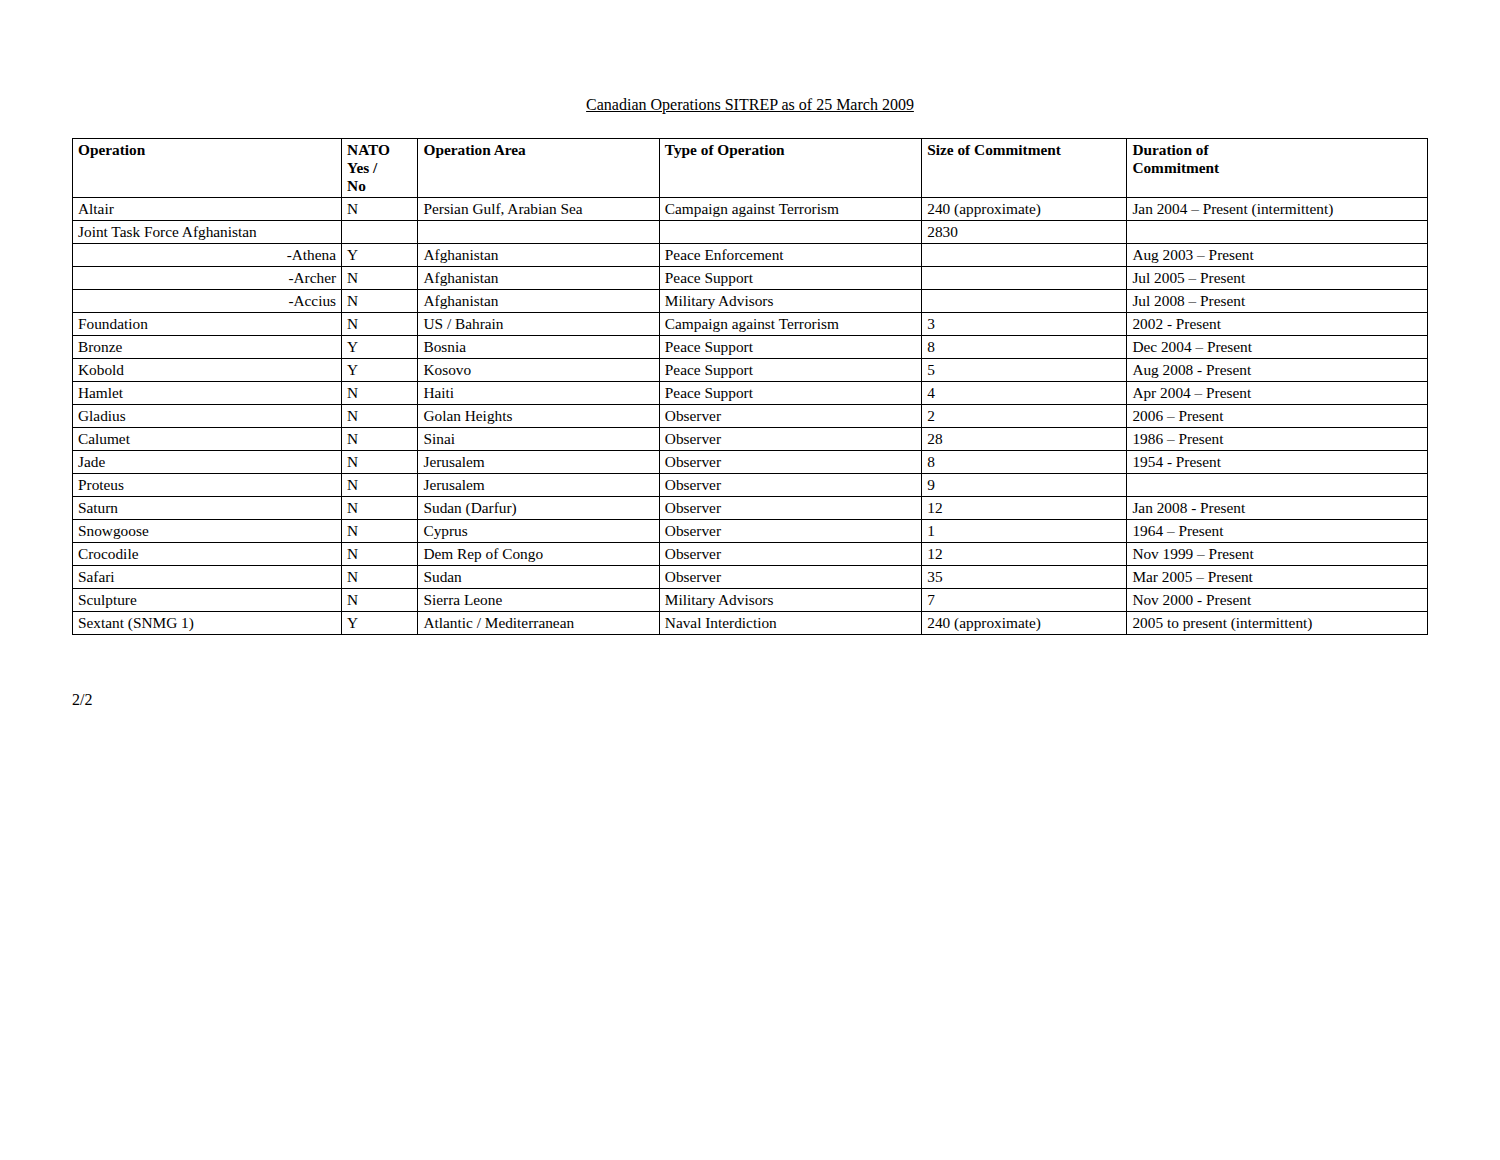Canadian Operations SITREP as of 25 March 2009
| Operation | NATO Yes / No | Operation Area | Type of Operation | Size of Commitment | Duration of Commitment |
| --- | --- | --- | --- | --- | --- |
| Altair | N | Persian Gulf, Arabian Sea | Campaign against Terrorism | 240 (approximate) | Jan 2004 – Present (intermittent) |
| Joint Task Force Afghanistan | | | | 2830 | |
| -Athena | Y | Afghanistan | Peace Enforcement | | Aug 2003 – Present |
| -Archer | N | Afghanistan | Peace Support | | Jul 2005 – Present |
| -Accius | N | Afghanistan | Military Advisors | | Jul 2008 – Present |
| Foundation | N | US / Bahrain | Campaign against Terrorism | 3 | 2002 - Present |
| Bronze | Y | Bosnia | Peace Support | 8 | Dec 2004 – Present |
| Kobold | Y | Kosovo | Peace Support | 5 | Aug 2008 - Present |
| Hamlet | N | Haiti | Peace Support | 4 | Apr 2004 – Present |
| Gladius | N | Golan Heights | Observer | 2 | 2006 – Present |
| Calumet | N | Sinai | Observer | 28 | 1986 – Present |
| Jade | N | Jerusalem | Observer | 8 | 1954 - Present |
| Proteus | N | Jerusalem | Observer | 9 | |
| Saturn | N | Sudan (Darfur) | Observer | 12 | Jan 2008 - Present |
| Snowgoose | N | Cyprus | Observer | 1 | 1964 – Present |
| Crocodile | N | Dem Rep of Congo | Observer | 12 | Nov 1999 – Present |
| Safari | N | Sudan | Observer | 35 | Mar 2005 – Present |
| Sculpture | N | Sierra Leone | Military Advisors | 7 | Nov 2000 - Present |
| Sextant (SNMG 1) | Y | Atlantic / Mediterranean | Naval Interdiction | 240 (approximate) | 2005 to present (intermittent) |
2/2